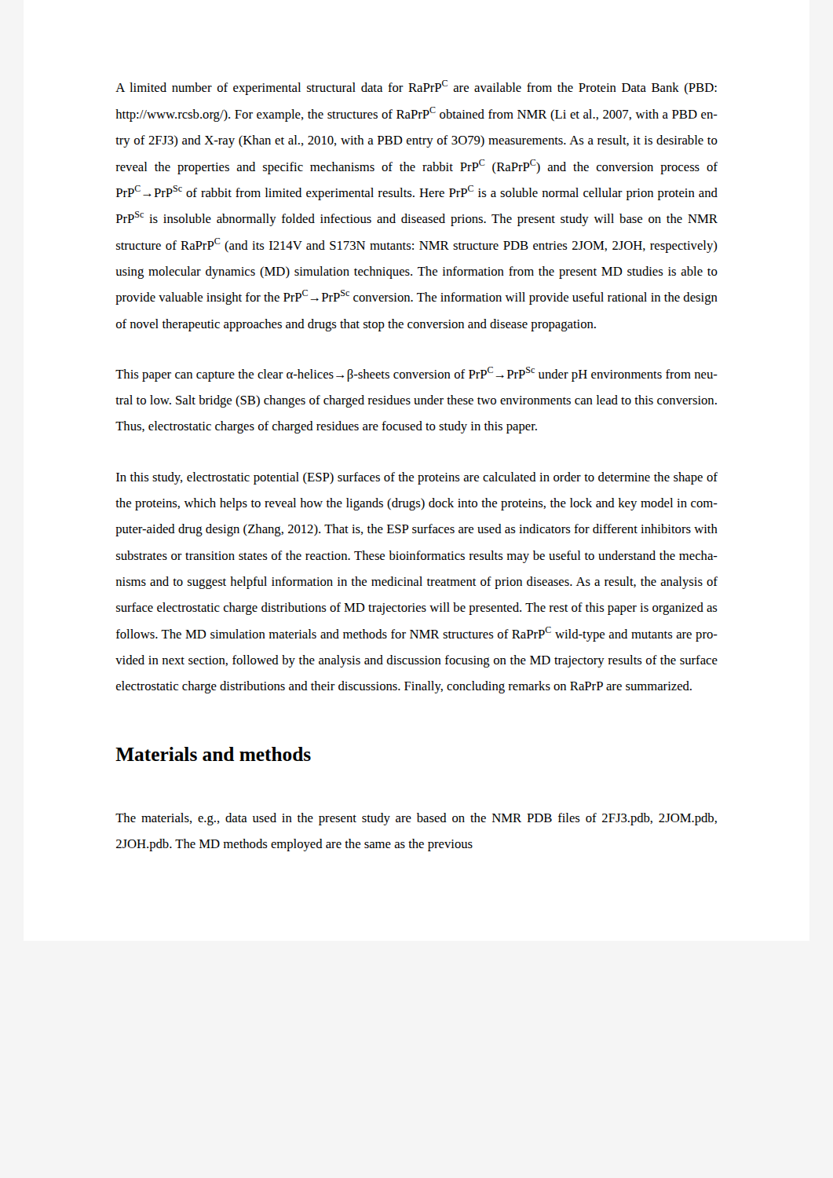A limited number of experimental structural data for RaPrPC are available from the Protein Data Bank (PBD: http://www.rcsb.org/). For example, the structures of RaPrPC obtained from NMR (Li et al., 2007, with a PBD entry of 2FJ3) and X-ray (Khan et al., 2010, with a PBD entry of 3O79) measurements. As a result, it is desirable to reveal the properties and specific mechanisms of the rabbit PrPC (RaPrPC) and the conversion process of PrPC→PrPSc of rabbit from limited experimental results. Here PrPC is a soluble normal cellular prion protein and PrPSc is insoluble abnormally folded infectious and diseased prions. The present study will base on the NMR structure of RaPrPC (and its I214V and S173N mutants: NMR structure PDB entries 2JOM, 2JOH, respectively) using molecular dynamics (MD) simulation techniques. The information from the present MD studies is able to provide valuable insight for the PrPC→PrPSc conversion. The information will provide useful rational in the design of novel therapeutic approaches and drugs that stop the conversion and disease propagation.
This paper can capture the clear α-helices→β-sheets conversion of PrPC→PrPSc under pH environments from neutral to low. Salt bridge (SB) changes of charged residues under these two environments can lead to this conversion. Thus, electrostatic charges of charged residues are focused to study in this paper.
In this study, electrostatic potential (ESP) surfaces of the proteins are calculated in order to determine the shape of the proteins, which helps to reveal how the ligands (drugs) dock into the proteins, the lock and key model in computer-aided drug design (Zhang, 2012). That is, the ESP surfaces are used as indicators for different inhibitors with substrates or transition states of the reaction. These bioinformatics results may be useful to understand the mechanisms and to suggest helpful information in the medicinal treatment of prion diseases. As a result, the analysis of surface electrostatic charge distributions of MD trajectories will be presented. The rest of this paper is organized as follows. The MD simulation materials and methods for NMR structures of RaPrPC wild-type and mutants are provided in next section, followed by the analysis and discussion focusing on the MD trajectory results of the surface electrostatic charge distributions and their discussions. Finally, concluding remarks on RaPrP are summarized.
Materials and methods
The materials, e.g., data used in the present study are based on the NMR PDB files of 2FJ3.pdb, 2JOM.pdb, 2JOH.pdb. The MD methods employed are the same as the previous